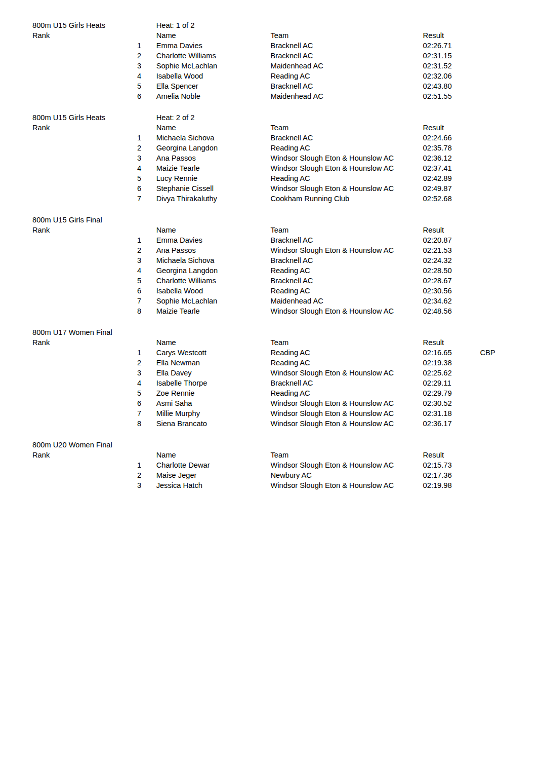| 800m U15 Girls Heats | | Heat: 1 of 2 | | | |
| Rank | | Name | Team | Result | |
| | 1 | Emma Davies | Bracknell AC | 02:26.71 | |
| | 2 | Charlotte Williams | Bracknell AC | 02:31.15 | |
| | 3 | Sophie McLachlan | Maidenhead AC | 02:31.52 | |
| | 4 | Isabella Wood | Reading AC | 02:32.06 | |
| | 5 | Ella Spencer | Bracknell AC | 02:43.80 | |
| | 6 | Amelia Noble | Maidenhead AC | 02:51.55 | |
| 800m U15 Girls Heats | | Heat: 2 of 2 | | | |
| Rank | | Name | Team | Result | |
| | 1 | Michaela Sichova | Bracknell AC | 02:24.66 | |
| | 2 | Georgina Langdon | Reading AC | 02:35.78 | |
| | 3 | Ana Passos | Windsor Slough Eton & Hounslow AC | 02:36.12 | |
| | 4 | Maizie Tearle | Windsor Slough Eton & Hounslow AC | 02:37.41 | |
| | 5 | Lucy Rennie | Reading AC | 02:42.89 | |
| | 6 | Stephanie Cissell | Windsor Slough Eton & Hounslow AC | 02:49.87 | |
| | 7 | Divya Thirakaluthy | Cookham Running Club | 02:52.68 | |
| 800m U15 Girls Final | | | | | |
| Rank | | Name | Team | Result | |
| | 1 | Emma Davies | Bracknell AC | 02:20.87 | |
| | 2 | Ana Passos | Windsor Slough Eton & Hounslow AC | 02:21.53 | |
| | 3 | Michaela Sichova | Bracknell AC | 02:24.32 | |
| | 4 | Georgina Langdon | Reading AC | 02:28.50 | |
| | 5 | Charlotte Williams | Bracknell AC | 02:28.67 | |
| | 6 | Isabella Wood | Reading AC | 02:30.56 | |
| | 7 | Sophie McLachlan | Maidenhead AC | 02:34.62 | |
| | 8 | Maizie Tearle | Windsor Slough Eton & Hounslow AC | 02:48.56 | |
| 800m U17 Women Final | | | | | |
| Rank | | Name | Team | Result | |
| | 1 | Carys Westcott | Reading AC | 02:16.65 | CBP |
| | 2 | Ella Newman | Reading AC | 02:19.38 | |
| | 3 | Ella Davey | Windsor Slough Eton & Hounslow AC | 02:25.62 | |
| | 4 | Isabelle Thorpe | Bracknell AC | 02:29.11 | |
| | 5 | Zoe Rennie | Reading AC | 02:29.79 | |
| | 6 | Asmi Saha | Windsor Slough Eton & Hounslow AC | 02:30.52 | |
| | 7 | Millie Murphy | Windsor Slough Eton & Hounslow AC | 02:31.18 | |
| | 8 | Siena Brancato | Windsor Slough Eton & Hounslow AC | 02:36.17 | |
| 800m U20 Women Final | | | | | |
| Rank | | Name | Team | Result | |
| | 1 | Charlotte Dewar | Windsor Slough Eton & Hounslow AC | 02:15.73 | |
| | 2 | Maise Jeger | Newbury AC | 02:17.36 | |
| | 3 | Jessica Hatch | Windsor Slough Eton & Hounslow AC | 02:19.98 | |